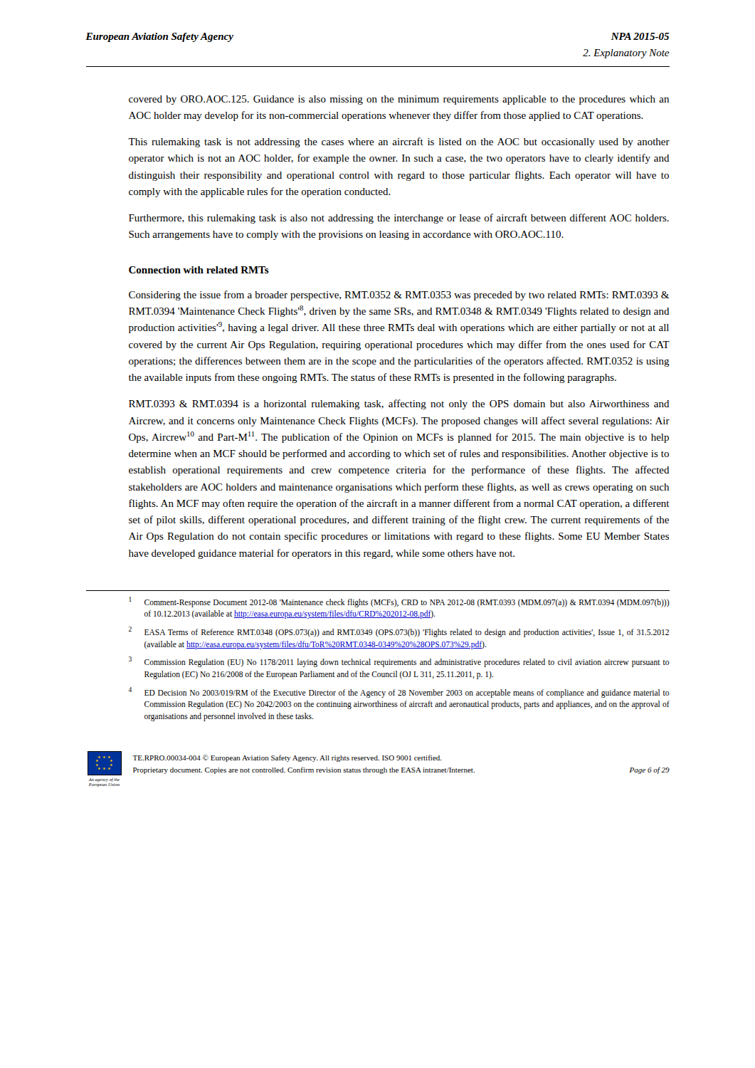European Aviation Safety Agency
NPA 2015-05
2. Explanatory Note
covered by ORO.AOC.125. Guidance is also missing on the minimum requirements applicable to the procedures which an AOC holder may develop for its non-commercial operations whenever they differ from those applied to CAT operations.
This rulemaking task is not addressing the cases where an aircraft is listed on the AOC but occasionally used by another operator which is not an AOC holder, for example the owner. In such a case, the two operators have to clearly identify and distinguish their responsibility and operational control with regard to those particular flights. Each operator will have to comply with the applicable rules for the operation conducted.
Furthermore, this rulemaking task is also not addressing the interchange or lease of aircraft between different AOC holders. Such arrangements have to comply with the provisions on leasing in accordance with ORO.AOC.110.
Connection with related RMTs
Considering the issue from a broader perspective, RMT.0352 & RMT.0353 was preceded by two related RMTs: RMT.0393 & RMT.0394 'Maintenance Check Flights'8, driven by the same SRs, and RMT.0348 & RMT.0349 'Flights related to design and production activities'9, having a legal driver. All these three RMTs deal with operations which are either partially or not at all covered by the current Air Ops Regulation, requiring operational procedures which may differ from the ones used for CAT operations; the differences between them are in the scope and the particularities of the operators affected. RMT.0352 is using the available inputs from these ongoing RMTs. The status of these RMTs is presented in the following paragraphs.
RMT.0393 & RMT.0394 is a horizontal rulemaking task, affecting not only the OPS domain but also Airworthiness and Aircrew, and it concerns only Maintenance Check Flights (MCFs). The proposed changes will affect several regulations: Air Ops, Aircrew10 and Part-M11. The publication of the Opinion on MCFs is planned for 2015. The main objective is to help determine when an MCF should be performed and according to which set of rules and responsibilities. Another objective is to establish operational requirements and crew competence criteria for the performance of these flights. The affected stakeholders are AOC holders and maintenance organisations which perform these flights, as well as crews operating on such flights. An MCF may often require the operation of the aircraft in a manner different from a normal CAT operation, a different set of pilot skills, different operational procedures, and different training of the flight crew. The current requirements of the Air Ops Regulation do not contain specific procedures or limitations with regard to these flights. Some EU Member States have developed guidance material for operators in this regard, while some others have not.
Comment-Response Document 2012-08 'Maintenance check flights (MCFs), CRD to NPA 2012-08 (RMT.0393 (MDM.097(a)) & RMT.0394 (MDM.097(b))) of 10.12.2013 (available at http://easa.europa.eu/system/files/dfu/CRD%202012-08.pdf).
EASA Terms of Reference RMT.0348 (OPS.073(a)) and RMT.0349 (OPS.073(b)) 'Flights related to design and production activities', Issue 1, of 31.5.2012 (available at http://easa.europa.eu/system/files/dfu/ToR%20RMT.0348-0349%20%28OPS.073%29.pdf).
Commission Regulation (EU) No 1178/2011 laying down technical requirements and administrative procedures related to civil aviation aircrew pursuant to Regulation (EC) No 216/2008 of the European Parliament and of the Council (OJ L 311, 25.11.2011, p. 1).
ED Decision No 2003/019/RM of the Executive Director of the Agency of 28 November 2003 on acceptable means of compliance and guidance material to Commission Regulation (EC) No 2042/2003 on the continuing airworthiness of aircraft and aeronautical products, parts and appliances, and on the approval of organisations and personnel involved in these tasks.
An agency of the European Union
TE.RPRO.00034-004 © European Aviation Safety Agency. All rights reserved. ISO 9001 certified.
Proprietary document. Copies are not controlled. Confirm revision status through the EASA intranet/Internet. Page 6 of 29